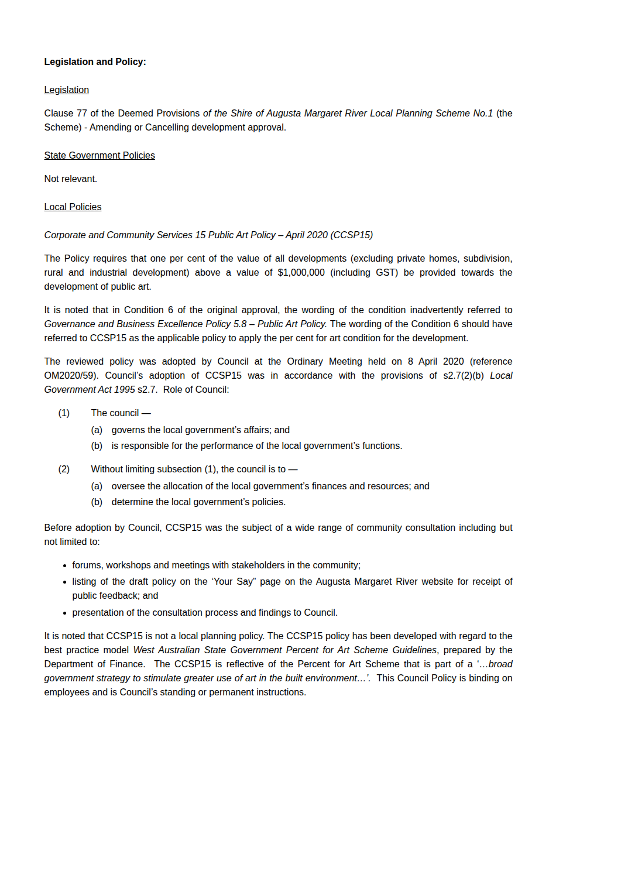Legislation and Policy:
Legislation
Clause 77 of the Deemed Provisions of the Shire of Augusta Margaret River Local Planning Scheme No.1 (the Scheme) - Amending or Cancelling development approval.
State Government Policies
Not relevant.
Local Policies
Corporate and Community Services 15 Public Art Policy – April 2020 (CCSP15)
The Policy requires that one per cent of the value of all developments (excluding private homes, subdivision, rural and industrial development) above a value of $1,000,000 (including GST) be provided towards the development of public art.
It is noted that in Condition 6 of the original approval, the wording of the condition inadvertently referred to Governance and Business Excellence Policy 5.8 – Public Art Policy. The wording of the Condition 6 should have referred to CCSP15 as the applicable policy to apply the per cent for art condition for the development.
The reviewed policy was adopted by Council at the Ordinary Meeting held on 8 April 2020 (reference OM2020/59). Council’s adoption of CCSP15 was in accordance with the provisions of s2.7(2)(b) Local Government Act 1995 s2.7. Role of Council:
(1) The council —
(a) governs the local government’s affairs; and
(b) is responsible for the performance of the local government’s functions.
(2) Without limiting subsection (1), the council is to —
(a) oversee the allocation of the local government’s finances and resources; and
(b) determine the local government’s policies.
Before adoption by Council, CCSP15 was the subject of a wide range of community consultation including but not limited to:
forums, workshops and meetings with stakeholders in the community;
listing of the draft policy on the ‘Your Say” page on the Augusta Margaret River website for receipt of public feedback; and
presentation of the consultation process and findings to Council.
It is noted that CCSP15 is not a local planning policy. The CCSP15 policy has been developed with regard to the best practice model West Australian State Government Percent for Art Scheme Guidelines, prepared by the Department of Finance. The CCSP15 is reflective of the Percent for Art Scheme that is part of a ‘…broad government strategy to stimulate greater use of art in the built environment…’. This Council Policy is binding on employees and is Council’s standing or permanent instructions.